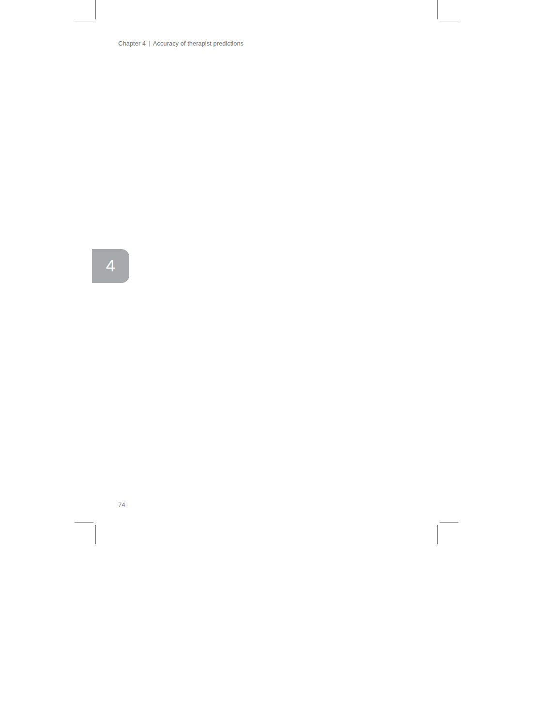Chapter 4 Accuracy of therapist predictions
4
74